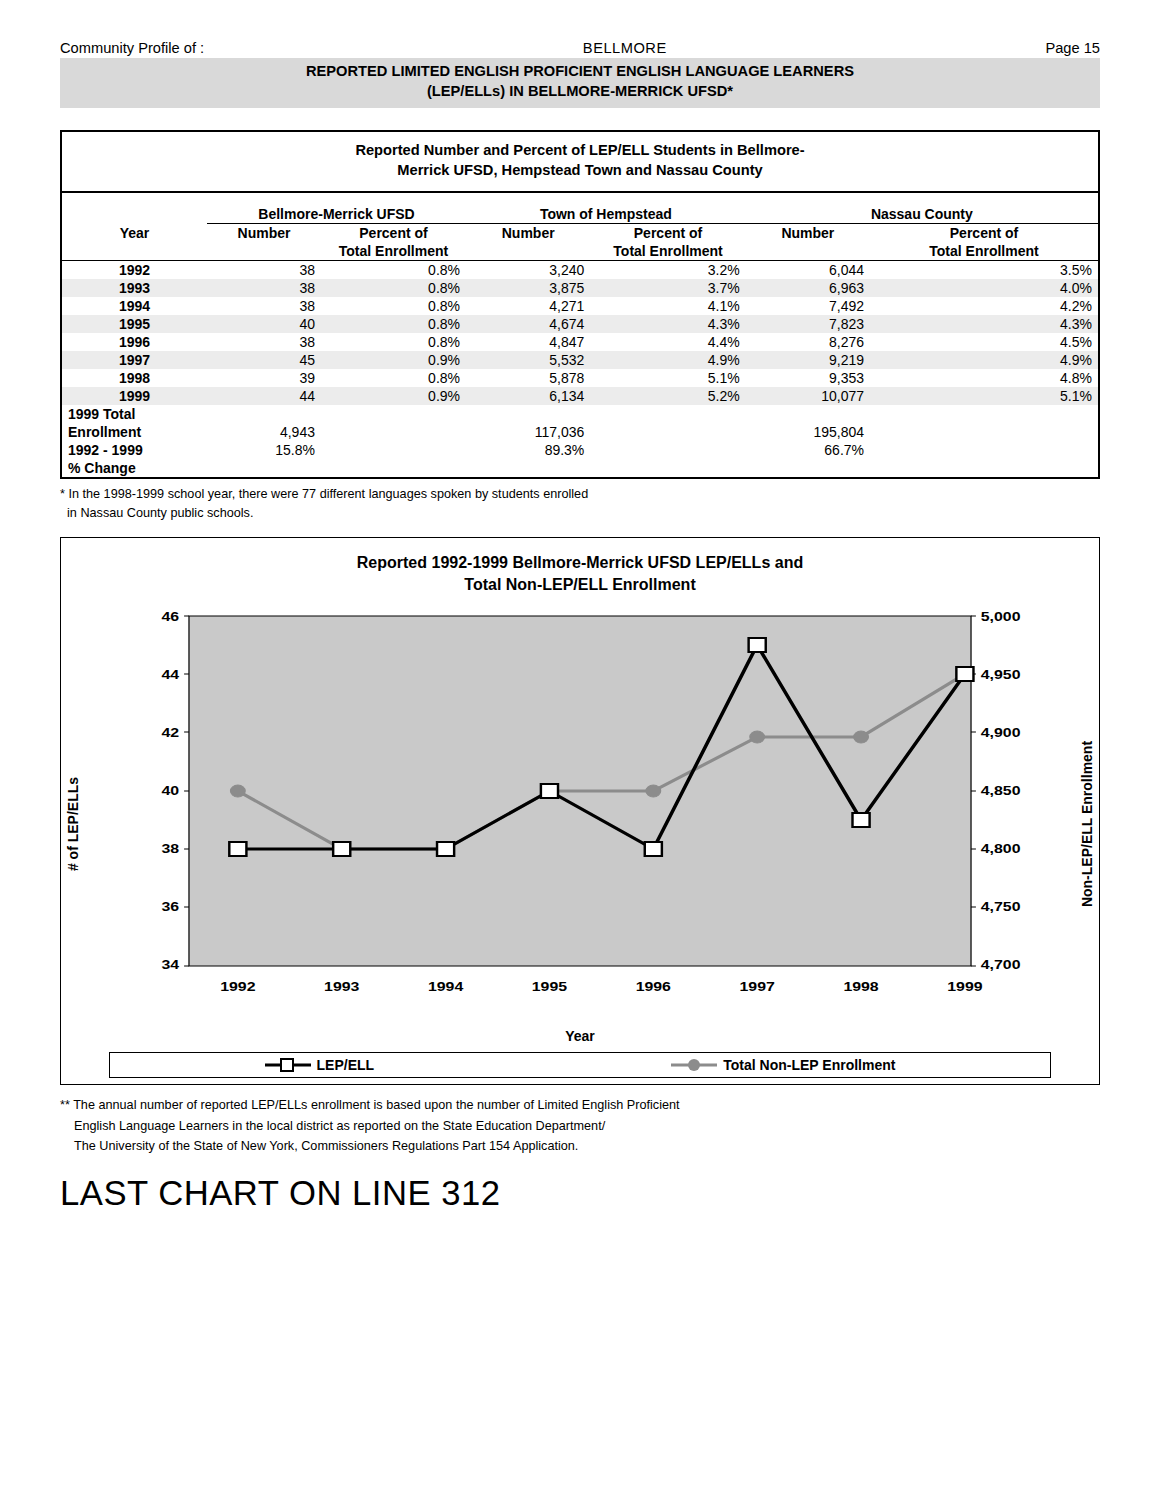Community Profile of :
BELLMORE
Page 15
REPORTED LIMITED ENGLISH PROFICIENT ENGLISH LANGUAGE LEARNERS
(LEP/ELLs) IN BELLMORE-MERRICK UFSD*
Reported Number and Percent of LEP/ELL Students in Bellmore-
Merrick UFSD, Hempstead Town and Nassau County
| | Bellmore-Merrick UFSD | Town of Hempstead | Nassau County |
| Year | Number | Percent of | Number | Percent of | Number | Percent of |
| | | Total Enrollment | | Total Enrollment | | Total Enrollment |
| 1992 | 38 | 0.8% | 3,240 | 3.2% | 6,044 | 3.5% |
| 1993 | 38 | 0.8% | 3,875 | 3.7% | 6,963 | 4.0% |
| 1994 | 38 | 0.8% | 4,271 | 4.1% | 7,492 | 4.2% |
| 1995 | 40 | 0.8% | 4,674 | 4.3% | 7,823 | 4.3% |
| 1996 | 38 | 0.8% | 4,847 | 4.4% | 8,276 | 4.5% |
| 1997 | 45 | 0.9% | 5,532 | 4.9% | 9,219 | 4.9% |
| 1998 | 39 | 0.8% | 5,878 | 5.1% | 9,353 | 4.8% |
| 1999 | 44 | 0.9% | 6,134 | 5.2% | 10,077 | 5.1% |
| 1999 Total | | | | | | |
| Enrollment | 4,943 | | 117,036 | | 195,804 | |
| 1992 - 1999 | 15.8% | | 89.3% | | 66.7% | |
| % Change | | | | | | |
* In the 1998-1999 school year, there were 77 different languages spoken by students enrolled
in Nassau County public schools.
Reported 1992-1999 Bellmore-Merrick UFSD LEP/ELLs and
Total Non-LEP/ELL Enrollment
# of LEP/ELLs
Non-LEP/ELL Enrollment
46 44 42 40 38 36 34 5,000 4,950 4,900 4,850 4,800 4,750 4,700 1992 1993 1994 1995 1996 1997 1998 1999
Year
LEP/ELL
Total Non-LEP Enrollment
** The annual number of reported LEP/ELLs enrollment is based upon the number of Limited English Proficient
English Language Learners in the local district as reported on the State Education Department/
The University of the State of New York, Commissioners Regulations Part 154 Application.
LAST CHART ON LINE 312